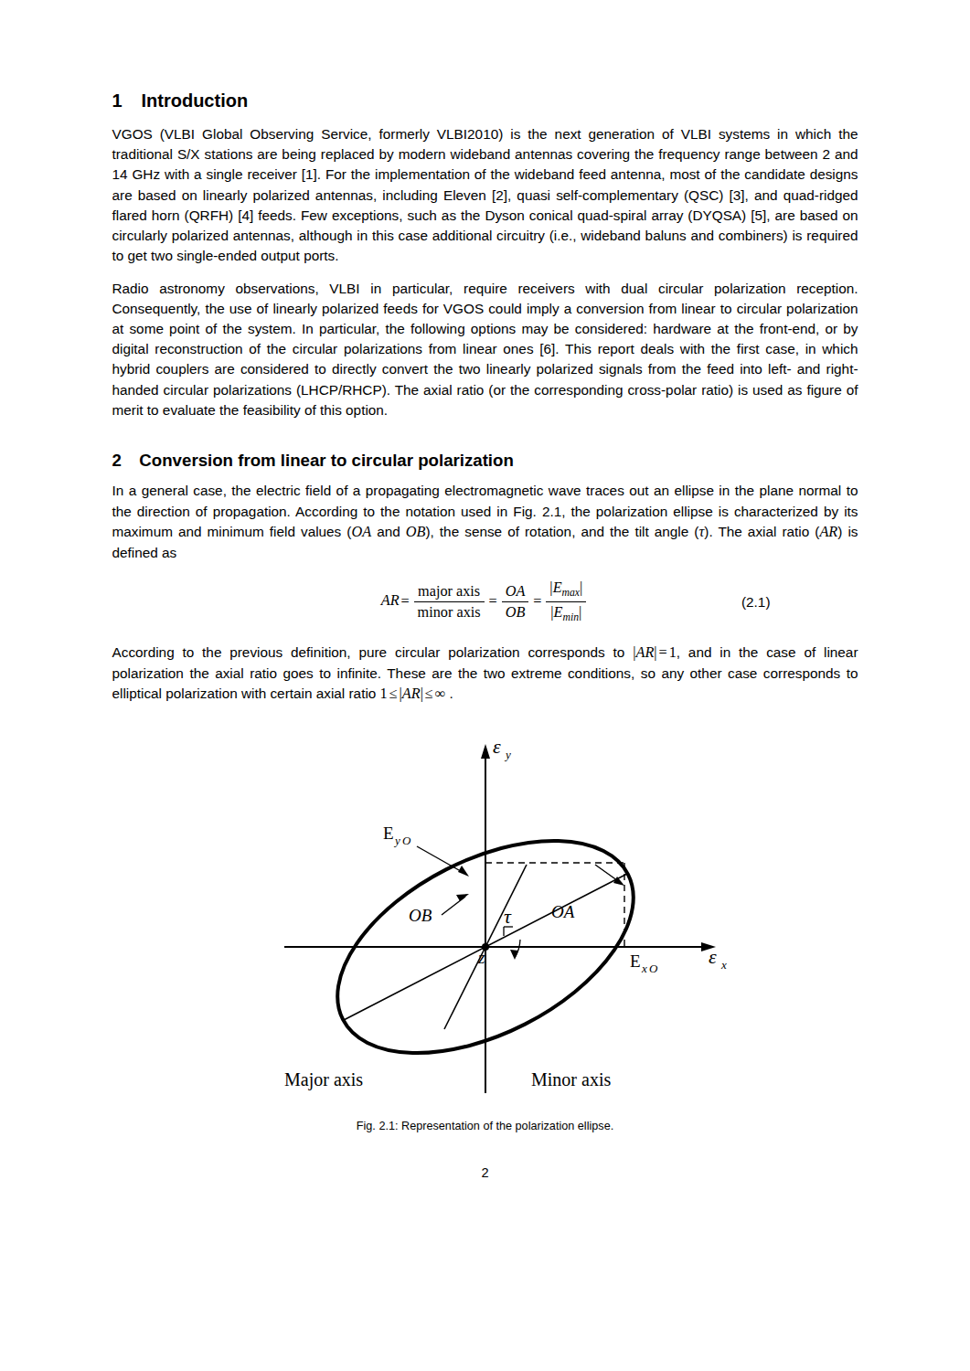1 Introduction
VGOS (VLBI Global Observing Service, formerly VLBI2010) is the next generation of VLBI systems in which the traditional S/X stations are being replaced by modern wideband antennas covering the frequency range between 2 and 14 GHz with a single receiver [1]. For the implementation of the wideband feed antenna, most of the candidate designs are based on linearly polarized antennas, including Eleven [2], quasi self-complementary (QSC) [3], and quad-ridged flared horn (QRFH) [4] feeds. Few exceptions, such as the Dyson conical quad-spiral array (DYQSA) [5], are based on circularly polarized antennas, although in this case additional circuitry (i.e., wideband baluns and combiners) is required to get two single-ended output ports.
Radio astronomy observations, VLBI in particular, require receivers with dual circular polarization reception. Consequently, the use of linearly polarized feeds for VGOS could imply a conversion from linear to circular polarization at some point of the system. In particular, the following options may be considered: hardware at the front-end, or by digital reconstruction of the circular polarizations from linear ones [6]. This report deals with the first case, in which hybrid couplers are considered to directly convert the two linearly polarized signals from the feed into left- and right-handed circular polarizations (LHCP/RHCP). The axial ratio (or the corresponding cross-polar ratio) is used as figure of merit to evaluate the feasibility of this option.
2 Conversion from linear to circular polarization
In a general case, the electric field of a propagating electromagnetic wave traces out an ellipse in the plane normal to the direction of propagation. According to the notation used in Fig. 2.1, the polarization ellipse is characterized by its maximum and minimum field values (OA and OB), the sense of rotation, and the tilt angle (τ). The axial ratio (AR) is defined as
AR=major axis minor axis=OA OB=|Emax||Emin| (2.1)
According to the previous definition, pure circular polarization corresponds to |AR|=1, and in the case of linear polarization the axial ratio goes to infinite. These are the two extreme conditions, so any other case corresponds to elliptical polarization with certain axial ratio 1≤|AR|≤∞ .
ε y ε x E y O E x O OB τ OA z Major axis Minor axis
Fig. 2.1: Representation of the polarization ellipse.
2